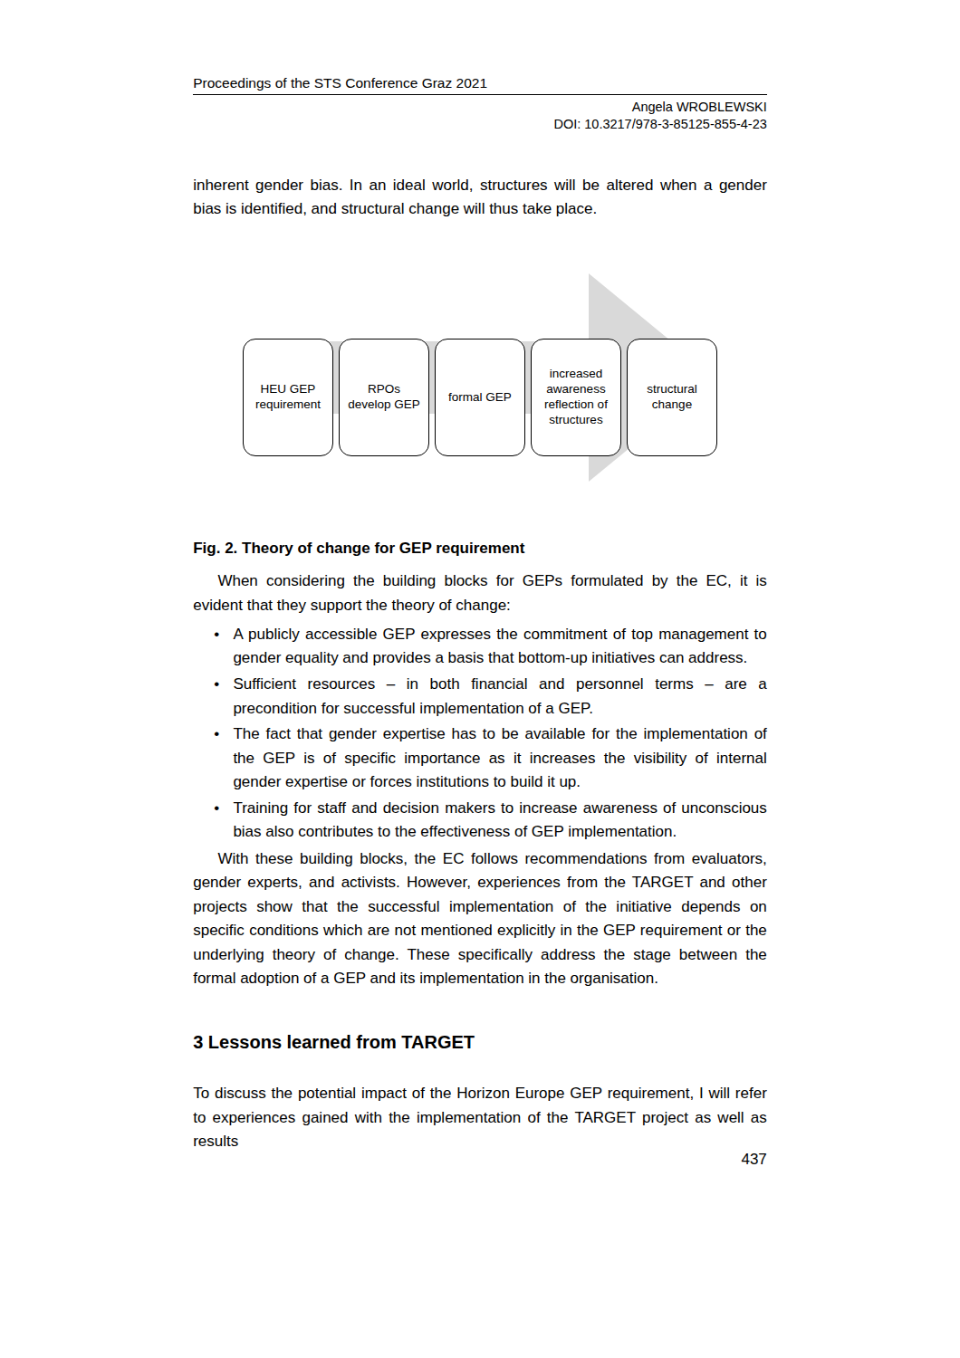Proceedings of the STS Conference Graz 2021
Angela WROBLEWSKI
DOI: 10.3217/978-3-85125-855-4-23
inherent gender bias. In an ideal world, structures will be altered when a gender bias is identified, and structural change will thus take place.
HEU GEP requirement
RPOs develop GEP
formal GEP
increased awareness reflection of structures
structural change
Fig. 2. Theory of change for GEP requirement
When considering the building blocks for GEPs formulated by the EC, it is evident that they support the theory of change:
A publicly accessible GEP expresses the commitment of top management to gender equality and provides a basis that bottom-up initiatives can address.
Sufficient resources – in both financial and personnel terms – are a precondition for successful implementation of a GEP.
The fact that gender expertise has to be available for the implementation of the GEP is of specific importance as it increases the visibility of internal gender expertise or forces institutions to build it up.
Training for staff and decision makers to increase awareness of unconscious bias also contributes to the effectiveness of GEP implementation.
With these building blocks, the EC follows recommendations from evaluators, gender experts, and activists. However, experiences from the TARGET and other projects show that the successful implementation of the initiative depends on specific conditions which are not mentioned explicitly in the GEP requirement or the underlying theory of change. These specifically address the stage between the formal adoption of a GEP and its implementation in the organisation.
3 Lessons learned from TARGET
To discuss the potential impact of the Horizon Europe GEP requirement, I will refer to experiences gained with the implementation of the TARGET project as well as results
437